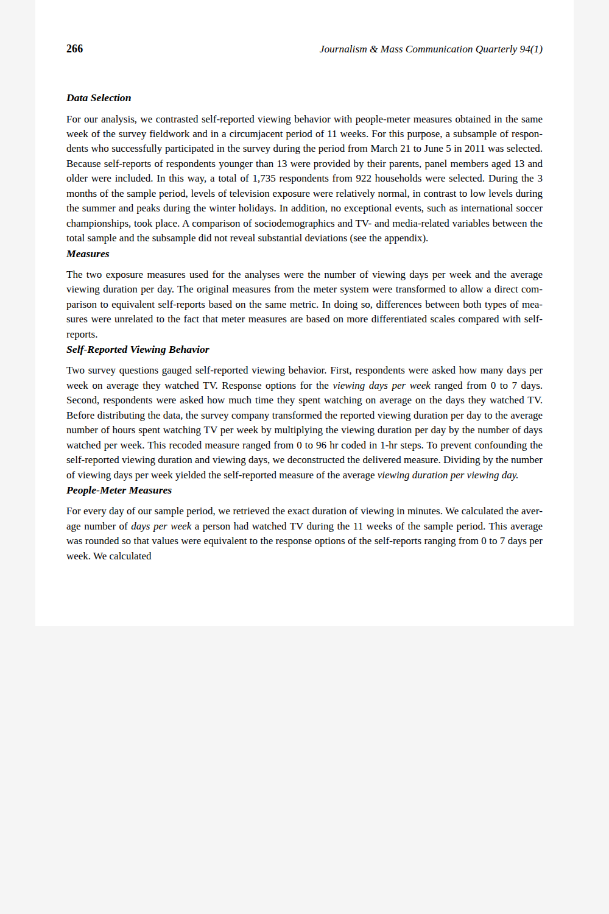266 Journalism & Mass Communication Quarterly 94(1)
Data Selection
For our analysis, we contrasted self-reported viewing behavior with people-meter measures obtained in the same week of the survey fieldwork and in a circumjacent period of 11 weeks. For this purpose, a subsample of respondents who successfully participated in the survey during the period from March 21 to June 5 in 2011 was selected. Because self-reports of respondents younger than 13 were provided by their parents, panel members aged 13 and older were included. In this way, a total of 1,735 respondents from 922 households were selected. During the 3 months of the sample period, levels of television exposure were relatively normal, in contrast to low levels during the summer and peaks during the winter holidays. In addition, no exceptional events, such as international soccer championships, took place. A comparison of sociodemographics and TV- and media-related variables between the total sample and the subsample did not reveal substantial deviations (see the appendix).
Measures
The two exposure measures used for the analyses were the number of viewing days per week and the average viewing duration per day. The original measures from the meter system were transformed to allow a direct comparison to equivalent self-reports based on the same metric. In doing so, differences between both types of measures were unrelated to the fact that meter measures are based on more differentiated scales compared with self-reports.
Self-Reported Viewing Behavior
Two survey questions gauged self-reported viewing behavior. First, respondents were asked how many days per week on average they watched TV. Response options for the viewing days per week ranged from 0 to 7 days. Second, respondents were asked how much time they spent watching on average on the days they watched TV. Before distributing the data, the survey company transformed the reported viewing duration per day to the average number of hours spent watching TV per week by multiplying the viewing duration per day by the number of days watched per week. This recoded measure ranged from 0 to 96 hr coded in 1-hr steps. To prevent confounding the self-reported viewing duration and viewing days, we deconstructed the delivered measure. Dividing by the number of viewing days per week yielded the self-reported measure of the average viewing duration per viewing day.
People-Meter Measures
For every day of our sample period, we retrieved the exact duration of viewing in minutes. We calculated the average number of days per week a person had watched TV during the 11 weeks of the sample period. This average was rounded so that values were equivalent to the response options of the self-reports ranging from 0 to 7 days per week. We calculated